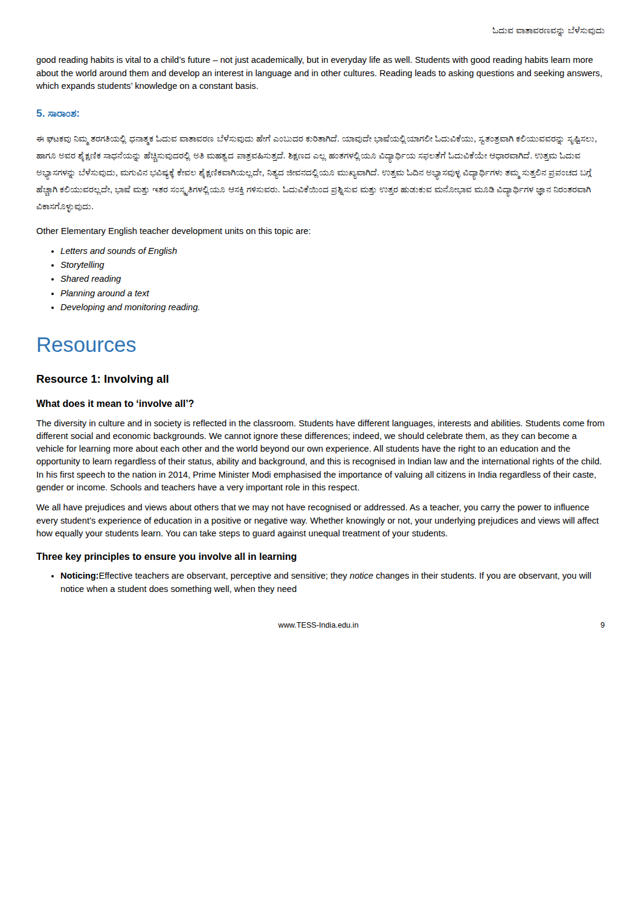ಓದುವ ವಾತಾವರಣವನ್ನು ಬೆಳೆಸುವುದು
good reading habits is vital to a child’s future – not just academically, but in everyday life as well. Students with good reading habits learn more about the world around them and develop an interest in language and in other cultures. Reading leads to asking questions and seeking answers, which expands students’ knowledge on a constant basis.
5. ಸಾರಾಂಶ:
ಈ ಘಟಕವು ನಿಮ್ಮ ತರಗತಿಯಲ್ಲಿ ಧನಾತ್ಮಕ ಓದುವ ವಾತಾವರಣ ಬೆಳೆಸುವುದು ಹೇಗೆ ಎಂಬುದರ ಕುರಿತಾಗಿದೆ. ಯಾವುದೇ ಭಾಷೆಯಲ್ಲಿಯಾಗಲೀ ಓದುವಿಕೆಯು, ಸ್ವತಂತ್ರವಾಗಿ ಕಲಿಯುವವರನ್ನು ಸೃಷ್ಟಿಸಲು, ಹಾಗೂ ಅವರ ಶೈಕ್ಷಣಿಕ ಸಾಧನೆಯನ್ನು ಹೆಚ್ಚಿಸುವುದರಲ್ಲಿ ಅತಿ ಮಹತ್ವದ ಪಾತ್ರವಹಿಸುತ್ತದೆ. ಶಿಕ್ಷಣದ ಎಲ್ಲ ಹಂತಗಳಲ್ಲಿಯೂ ವಿದ್ಯಾರ್ಥಿಯ ಸಫಲತೆಗೆ ಓದುವಿಕೆಯೇ ಆಧಾರವಾಗಿದೆ. ಉತ್ತಮ ಓದುವ ಅಭ್ಯಾಸಗಳನ್ನು ಬೆಳೆಸುವುದು, ಮಗುವಿನ ಭವಿಷ್ಯಕ್ಕೆ ಕೇವಲ ಶೈಕ್ಷಣಿಕವಾಗಿಯಲ್ಲದೇ, ನಿತ್ಯದ ಜೀವನದಲ್ಲಿಯೂ ಮುಖ್ಯವಾಗಿದೆ. ಉತ್ತಮ ಓದಿನ ಅಭ್ಯಾಸವುಳ್ಳ ವಿದ್ಯಾರ್ಥಿಗಳು ತಮ್ಮ ಸುತ್ತಲಿನ ಪ್ರಪಂಚದ ಬಗ್ಗೆ ಹೆಚ್ಚಾಗಿ ಕಲಿಯುವರಲ್ಲದೇ, ಭಾಷೆ ಮತ್ತು ಇತರ ಸಂಸ್ಕೃತಿಗಳಲ್ಲಿಯೂ ಆಸಕ್ತಿ ಗಳಿಸುವರು. ಓದುವಿಕೆಯಿಂದ ಪ್ರಶ್ನಿಸುವ ಮತ್ತು ಉತ್ತರ ಹುಡುಕುವ ಮನೋಭಾವ ಮೂಡಿ ವಿದ್ಯಾರ್ಥಿಗಳ ಜ್ಞಾನ ನಿರಂತರವಾಗಿ ವಿಕಾಸಗೊಳ್ಳುವುದು.
Other Elementary English teacher development units on this topic are:
Letters and sounds of English
Storytelling
Shared reading
Planning around a text
Developing and monitoring reading.
Resources
Resource 1: Involving all
What does it mean to ‘involve all’?
The diversity in culture and in society is reflected in the classroom. Students have different languages, interests and abilities. Students come from different social and economic backgrounds. We cannot ignore these differences; indeed, we should celebrate them, as they can become a vehicle for learning more about each other and the world beyond our own experience. All students have the right to an education and the opportunity to learn regardless of their status, ability and background, and this is recognised in Indian law and the international rights of the child. In his first speech to the nation in 2014, Prime Minister Modi emphasised the importance of valuing all citizens in India regardless of their caste, gender or income. Schools and teachers have a very important role in this respect.
We all have prejudices and views about others that we may not have recognised or addressed. As a teacher, you carry the power to influence every student’s experience of education in a positive or negative way. Whether knowingly or not, your underlying prejudices and views will affect how equally your students learn. You can take steps to guard against unequal treatment of your students.
Three key principles to ensure you involve all in learning
Noticing: Effective teachers are observant, perceptive and sensitive; they notice changes in their students. If you are observant, you will notice when a student does something well, when they need
www.TESS-India.edu.in 9